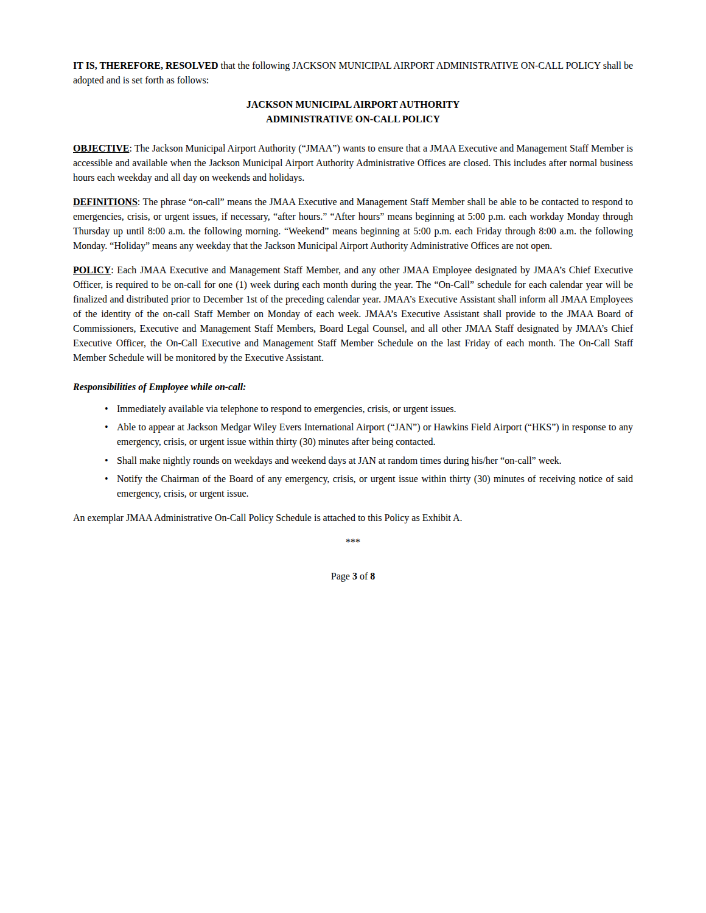IT IS, THEREFORE, RESOLVED that the following JACKSON MUNICIPAL AIRPORT ADMINISTRATIVE ON-CALL POLICY shall be adopted and is set forth as follows:
JACKSON MUNICIPAL AIRPORT AUTHORITY
ADMINISTRATIVE ON-CALL POLICY
OBJECTIVE: The Jackson Municipal Airport Authority (“JMAA”) wants to ensure that a JMAA Executive and Management Staff Member is accessible and available when the Jackson Municipal Airport Authority Administrative Offices are closed. This includes after normal business hours each weekday and all day on weekends and holidays.
DEFINITIONS: The phrase “on-call” means the JMAA Executive and Management Staff Member shall be able to be contacted to respond to emergencies, crisis, or urgent issues, if necessary, “after hours.” “After hours” means beginning at 5:00 p.m. each workday Monday through Thursday up until 8:00 a.m. the following morning. “Weekend” means beginning at 5:00 p.m. each Friday through 8:00 a.m. the following Monday. “Holiday” means any weekday that the Jackson Municipal Airport Authority Administrative Offices are not open.
POLICY: Each JMAA Executive and Management Staff Member, and any other JMAA Employee designated by JMAA’s Chief Executive Officer, is required to be on-call for one (1) week during each month during the year. The “On-Call” schedule for each calendar year will be finalized and distributed prior to December 1st of the preceding calendar year. JMAA’s Executive Assistant shall inform all JMAA Employees of the identity of the on-call Staff Member on Monday of each week. JMAA’s Executive Assistant shall provide to the JMAA Board of Commissioners, Executive and Management Staff Members, Board Legal Counsel, and all other JMAA Staff designated by JMAA’s Chief Executive Officer, the On-Call Executive and Management Staff Member Schedule on the last Friday of each month. The On-Call Staff Member Schedule will be monitored by the Executive Assistant.
Responsibilities of Employee while on-call:
Immediately available via telephone to respond to emergencies, crisis, or urgent issues.
Able to appear at Jackson Medgar Wiley Evers International Airport (“JAN”) or Hawkins Field Airport (“HKS”) in response to any emergency, crisis, or urgent issue within thirty (30) minutes after being contacted.
Shall make nightly rounds on weekdays and weekend days at JAN at random times during his/her “on-call” week.
Notify the Chairman of the Board of any emergency, crisis, or urgent issue within thirty (30) minutes of receiving notice of said emergency, crisis, or urgent issue.
An exemplar JMAA Administrative On-Call Policy Schedule is attached to this Policy as Exhibit A.
***
Page 3 of 8